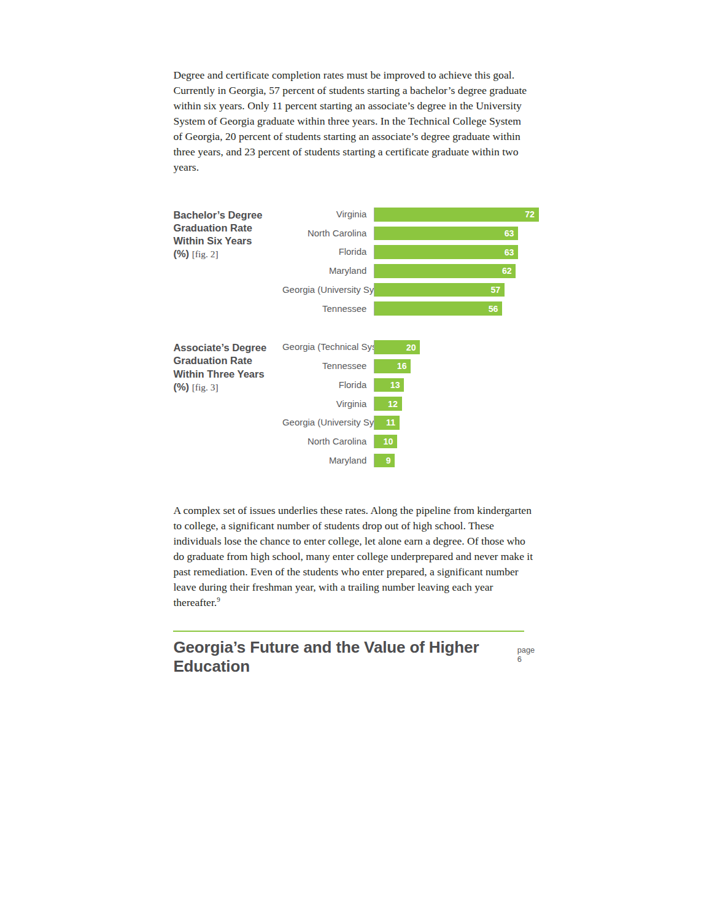Degree and certificate completion rates must be improved to achieve this goal. Currently in Georgia, 57 percent of students starting a bachelor’s degree graduate within six years. Only 11 percent starting an associate’s degree in the University System of Georgia graduate within three years. In the Technical College System of Georgia, 20 percent of students starting an associate’s degree graduate within three years, and 23 percent of students starting a certificate graduate within two years.
Bachelor’s Degree
Graduation Rate
Within Six Years
(%) [fig. 2]
Virginia
72
North Carolina
63
Florida
63
Maryland
62
Georgia (University System)
57
Tennessee
56
Associate’s Degree
Graduation Rate
Within Three Years
(%) [fig. 3]
Georgia (Technical System)
20
Tennessee
16
Florida
13
Virginia
12
Georgia (University System)
11
North Carolina
10
Maryland
9
A complex set of issues underlies these rates. Along the pipeline from kindergarten to college, a significant number of students drop out of high school. These individuals lose the chance to enter college, let alone earn a degree. Of those who do graduate from high school, many enter college underprepared and never make it past remediation. Even of the students who enter prepared, a significant number leave during their freshman year, with a trailing number leaving each year thereafter.9
Georgia’s Future and the Value of Higher Education
page 6